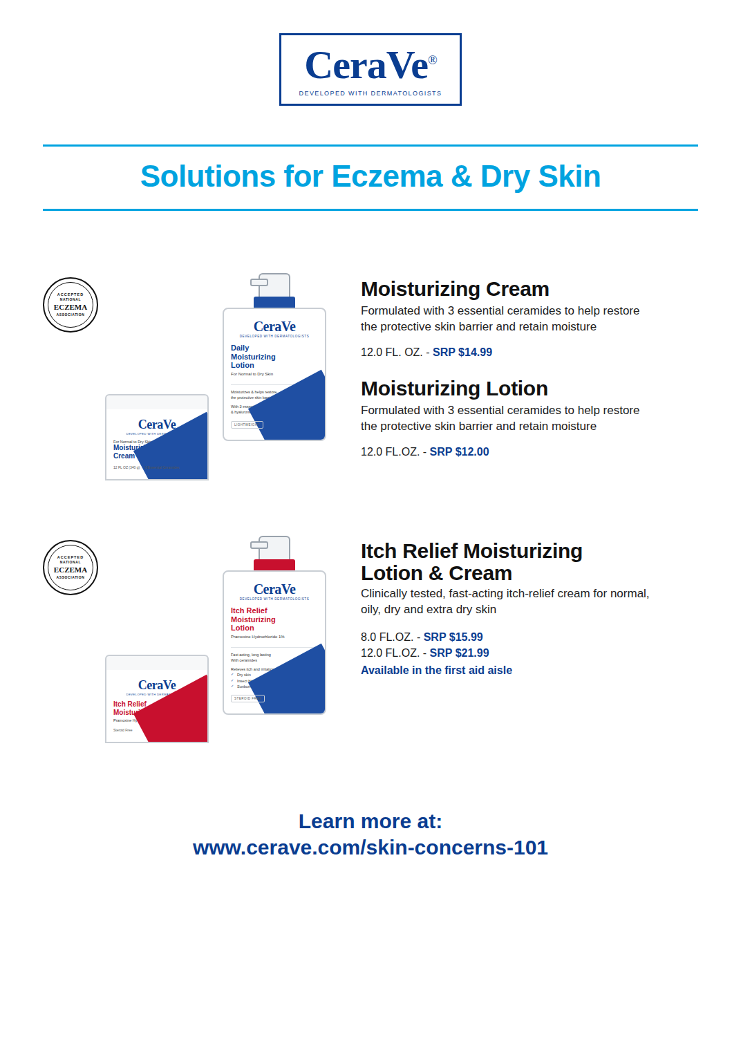CeraVe® Developed with Dermatologists
Solutions for Eczema & Dry Skin
Accepted National Eczema Association
CeraVe
Developed with Dermatologists
Daily
Moisturizing
Lotion
For Normal to Dry Skin
Moisturizes & helps restore
the protective skin barrier
With 3 essential ceramides
& hyaluronic acid
Lightweight
CeraVe
Developed with Dermatologists
For Normal to Dry Skin
Moisturizing
Cream
12 FL OZ (340 g) · 3 Essential Ceramides
Moisturizing Cream
Formulated with 3 essential ceramides to help restore the protective skin barrier and retain moisture
12.0 FL. OZ. - SRP $14.99
Moisturizing Lotion
Formulated with 3 essential ceramides to help restore the protective skin barrier and retain moisture
12.0 FL.OZ. - SRP $12.00
Accepted National Eczema Association
CeraVe
Developed with Dermatologists
Itch Relief
Moisturizing
Lotion
Pramoxine Hydrochloride 1%
Fast acting, long lasting
With ceramides
Relieves itch and irritation from:
Dry skin
Insect bites
Sunburn
Steroid Free
CeraVe
Developed with Dermatologists
Itch Relief
Moisturizing Cream
Pramoxine Hydrochloride 1%
Steroid Free
Itch Relief Moisturizing
Lotion & Cream
Clinically tested, fast-acting itch-relief cream for normal, oily, dry and extra dry skin
8.0 FL.OZ. - SRP $15.99
12.0 FL.OZ. - SRP $21.99 Available in the first aid aisle
Learn more at:
www.cerave.com/skin-concerns-101